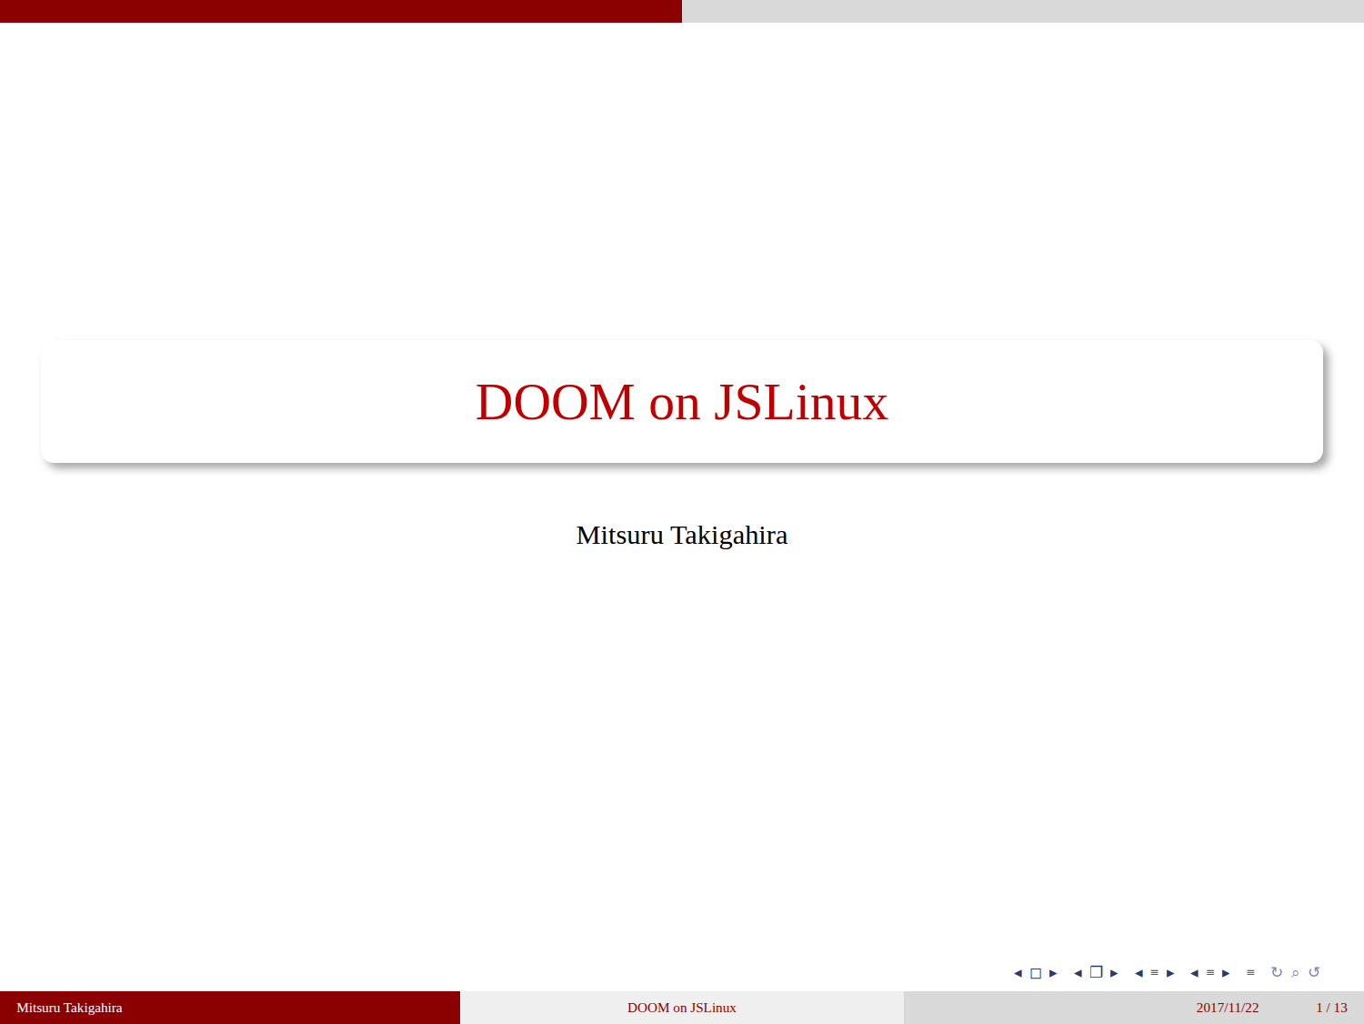DOOM on JSLinux
Mitsuru Takigahira
◂ ◻ ▸ ◂ ❐ ▸ ◂ ≡ ▸ ◂ ≡ ▸ ≡ ↻ ⌕ ↺
Mitsuru Takigahira
DOOM on JSLinux
2017/11/221 / 13